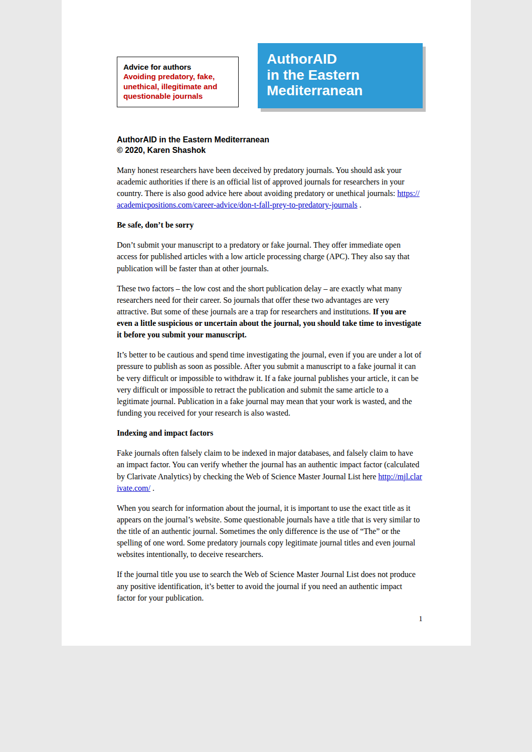Advice for authors
Avoiding predatory, fake, unethical, illegitimate and questionable journals
AuthorAID in the Eastern Mediterranean
AuthorAID in the Eastern Mediterranean
© 2020, Karen Shashok
Many honest researchers have been deceived by predatory journals. You should ask your academic authorities if there is an official list of approved journals for researchers in your country. There is also good advice here about avoiding predatory or unethical journals: https://academicpositions.com/career-advice/don-t-fall-prey-to-predatory-journals .
Be safe, don’t be sorry
Don’t submit your manuscript to a predatory or fake journal. They offer immediate open access for published articles with a low article processing charge (APC). They also say that publication will be faster than at other journals.
These two factors – the low cost and the short publication delay – are exactly what many researchers need for their career. So journals that offer these two advantages are very attractive. But some of these journals are a trap for researchers and institutions. If you are even a little suspicious or uncertain about the journal, you should take time to investigate it before you submit your manuscript.
It’s better to be cautious and spend time investigating the journal, even if you are under a lot of pressure to publish as soon as possible. After you submit a manuscript to a fake journal it can be very difficult or impossible to withdraw it. If a fake journal publishes your article, it can be very difficult or impossible to retract the publication and submit the same article to a legitimate journal. Publication in a fake journal may mean that your work is wasted, and the funding you received for your research is also wasted.
Indexing and impact factors
Fake journals often falsely claim to be indexed in major databases, and falsely claim to have an impact factor. You can verify whether the journal has an authentic impact factor (calculated by Clarivate Analytics) by checking the Web of Science Master Journal List here http://mjl.clarivate.com/ .
When you search for information about the journal, it is important to use the exact title as it appears on the journal’s website. Some questionable journals have a title that is very similar to the title of an authentic journal. Sometimes the only difference is the use of “The” or the spelling of one word. Some predatory journals copy legitimate journal titles and even journal websites intentionally, to deceive researchers.
If the journal title you use to search the Web of Science Master Journal List does not produce any positive identification, it’s better to avoid the journal if you need an authentic impact factor for your publication.
1